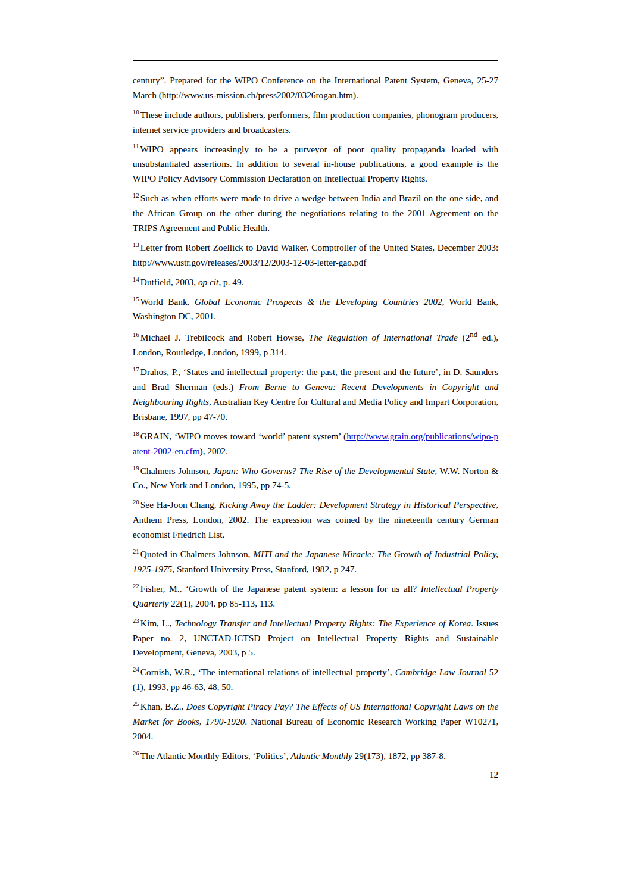century”. Prepared for the WIPO Conference on the International Patent System, Geneva, 25-27 March (http://www.us-mission.ch/press2002/0326rogan.htm).
10These include authors, publishers, performers, film production companies, phonogram producers, internet service providers and broadcasters.
11WIPO appears increasingly to be a purveyor of poor quality propaganda loaded with unsubstantiated assertions. In addition to several in-house publications, a good example is the WIPO Policy Advisory Commission Declaration on Intellectual Property Rights.
12Such as when efforts were made to drive a wedge between India and Brazil on the one side, and the African Group on the other during the negotiations relating to the 2001 Agreement on the TRIPS Agreement and Public Health.
13Letter from Robert Zoellick to David Walker, Comptroller of the United States, December 2003: http://www.ustr.gov/releases/2003/12/2003-12-03-letter-gao.pdf
14Dutfield, 2003, op cit, p. 49.
15World Bank, Global Economic Prospects & the Developing Countries 2002, World Bank, Washington DC, 2001.
16Michael J. Trebilcock and Robert Howse, The Regulation of International Trade (2nd ed.), London, Routledge, London, 1999, p 314.
17Drahos, P., ‘States and intellectual property: the past, the present and the future’, in D. Saunders and Brad Sherman (eds.) From Berne to Geneva: Recent Developments in Copyright and Neighbouring Rights, Australian Key Centre for Cultural and Media Policy and Impart Corporation, Brisbane, 1997, pp 47-70.
18GRAIN, ‘WIPO moves toward ‘world’ patent system’ (http://www.grain.org/publications/wipo-patent-2002-en.cfm), 2002.
19Chalmers Johnson, Japan: Who Governs? The Rise of the Developmental State, W.W. Norton & Co., New York and London, 1995, pp 74-5.
20See Ha-Joon Chang, Kicking Away the Ladder: Development Strategy in Historical Perspective, Anthem Press, London, 2002. The expression was coined by the nineteenth century German economist Friedrich List.
21Quoted in Chalmers Johnson, MITI and the Japanese Miracle: The Growth of Industrial Policy, 1925-1975, Stanford University Press, Stanford, 1982, p 247.
22Fisher, M., ‘Growth of the Japanese patent system: a lesson for us all? Intellectual Property Quarterly 22(1), 2004, pp 85-113, 113.
23Kim, L., Technology Transfer and Intellectual Property Rights: The Experience of Korea. Issues Paper no. 2, UNCTAD-ICTSD Project on Intellectual Property Rights and Sustainable Development, Geneva, 2003, p 5.
24Cornish, W.R., ‘The international relations of intellectual property’, Cambridge Law Journal 52 (1), 1993, pp 46-63, 48, 50.
25Khan, B.Z., Does Copyright Piracy Pay? The Effects of US International Copyright Laws on the Market for Books, 1790-1920. National Bureau of Economic Research Working Paper W10271, 2004.
26The Atlantic Monthly Editors, ‘Politics’, Atlantic Monthly 29(173), 1872, pp 387-8.
12